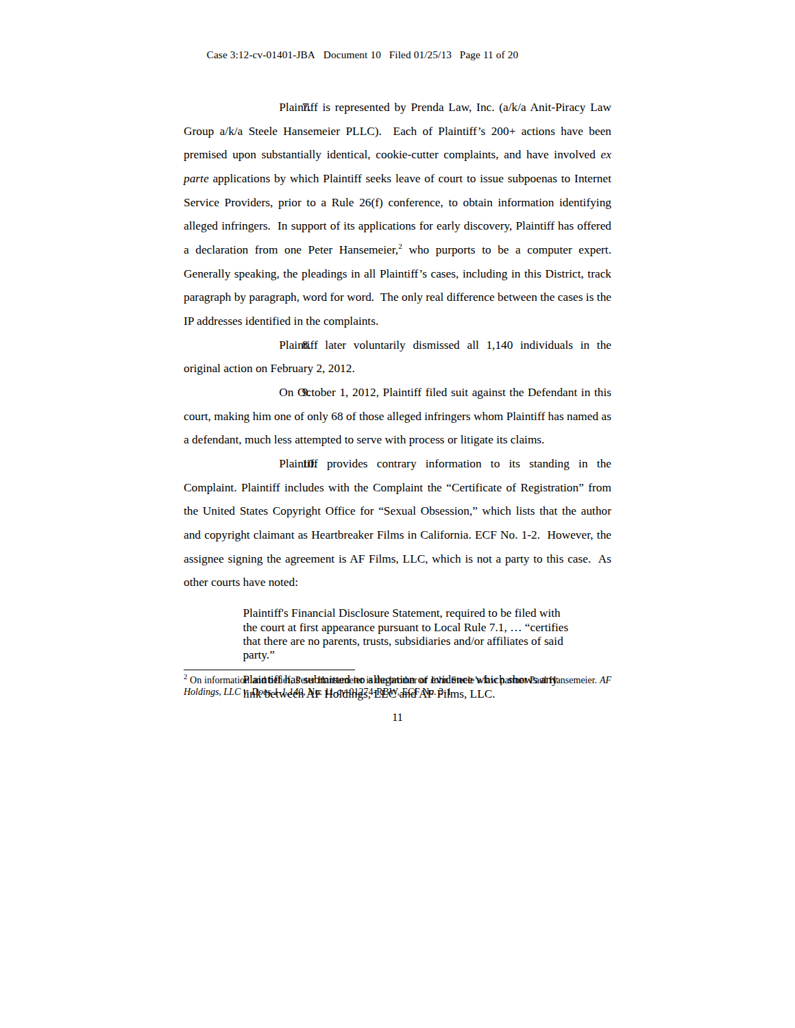Case 3:12-cv-01401-JBA Document 10 Filed 01/25/13 Page 11 of 20
7. Plaintiff is represented by Prenda Law, Inc. (a/k/a Anit-Piracy Law Group a/k/a Steele Hansemeier PLLC). Each of Plaintiff’s 200+ actions have been premised upon substantially identical, cookie-cutter complaints, and have involved ex parte applications by which Plaintiff seeks leave of court to issue subpoenas to Internet Service Providers, prior to a Rule 26(f) conference, to obtain information identifying alleged infringers. In support of its applications for early discovery, Plaintiff has offered a declaration from one Peter Hansemeier,2 who purports to be a computer expert. Generally speaking, the pleadings in all Plaintiff’s cases, including in this District, track paragraph by paragraph, word for word. The only real difference between the cases is the IP addresses identified in the complaints.
8. Plaintiff later voluntarily dismissed all 1,140 individuals in the original action on February 2, 2012.
9. On October 1, 2012, Plaintiff filed suit against the Defendant in this court, making him one of only 68 of those alleged infringers whom Plaintiff has named as a defendant, much less attempted to serve with process or litigate its claims.
10. Plaintiff provides contrary information to its standing in the Complaint. Plaintiff includes with the Complaint the “Certificate of Registration” from the United States Copyright Office for “Sexual Obsession,” which lists that the author and copyright claimant as Heartbreaker Films in California. ECF No. 1-2. However, the assignee signing the agreement is AF Films, LLC, which is not a party to this case. As other courts have noted:
Plaintiff's Financial Disclosure Statement, required to be filed with the court at first appearance pursuant to Local Rule 7.1, … “certifies that there are no parents, trusts, subsidiaries and/or affiliates of said party.”
Plaintiff has submitted no allegation or evidence which shows any link between AF Holdings, LLC and AF Films, LLC.
2 On information and belief, Peter Hansemeier is the brother of John Steele’s law partner Paul Hansemeier. AF Holdings, LLC v. Does 1-1,140, No. 11-cv-01274-RBW, ECF No. 3-1
11